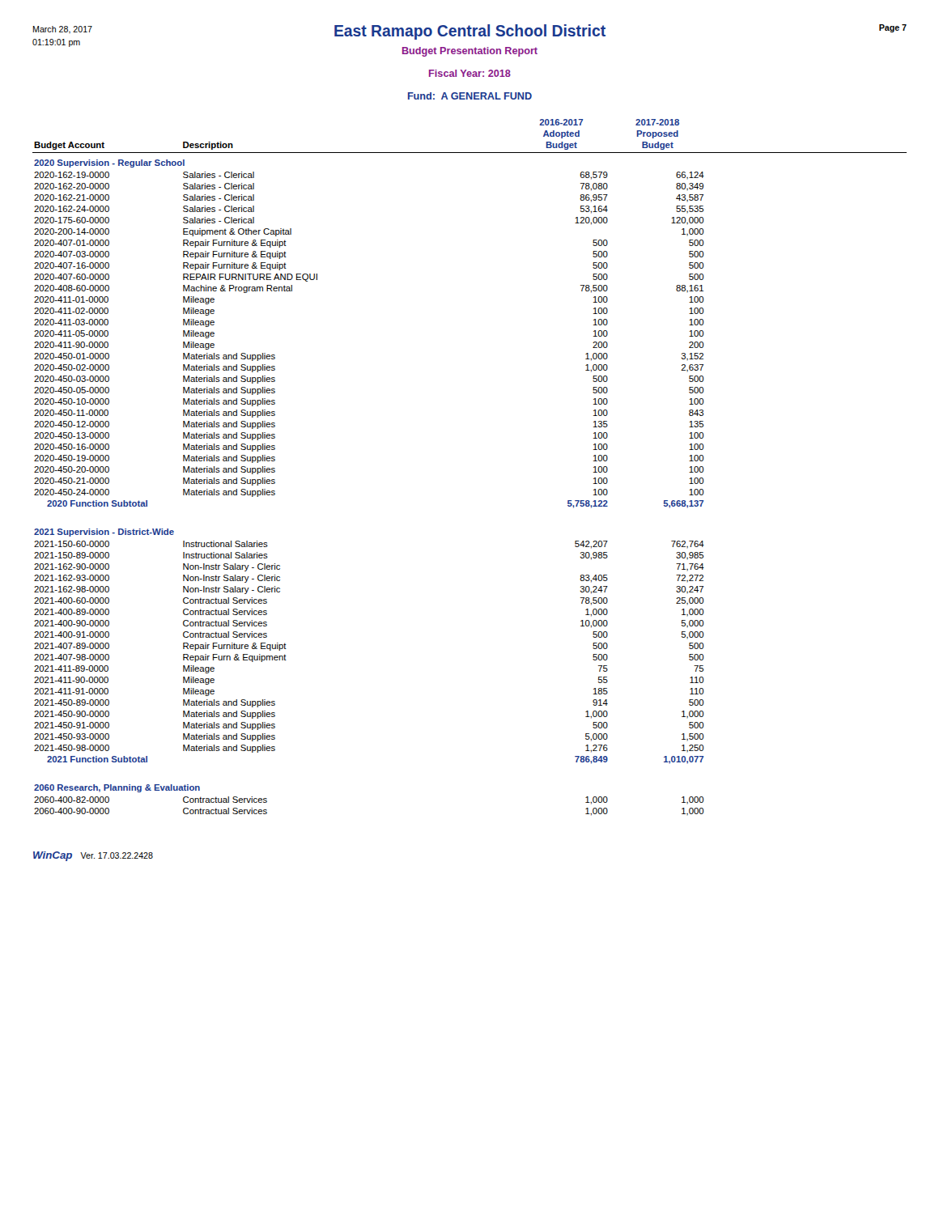March 28, 2017
01:19:01 pm
East Ramapo Central School District
Budget Presentation Report
Fiscal Year: 2018
Page 7
Fund: A GENERAL FUND
| | | | 2016-2017 | 2017-2018 | |
| --- | --- | --- | --- | --- | --- |
| | | | Adopted | Proposed | |
| Budget Account | Description | | Budget | Budget | |
| 2020 Supervision - Regular School |
| 2020-162-19-0000 | Salaries - Clerical | | 68,579 | 66,124 | |
| 2020-162-20-0000 | Salaries - Clerical | | 78,080 | 80,349 | |
| 2020-162-21-0000 | Salaries - Clerical | | 86,957 | 43,587 | |
| 2020-162-24-0000 | Salaries - Clerical | | 53,164 | 55,535 | |
| 2020-175-60-0000 | Salaries - Clerical | | 120,000 | 120,000 | |
| 2020-200-14-0000 | Equipment & Other Capital | | | 1,000 | |
| 2020-407-01-0000 | Repair Furniture & Equipt | | 500 | 500 | |
| 2020-407-03-0000 | Repair Furniture & Equipt | | 500 | 500 | |
| 2020-407-16-0000 | Repair Furniture & Equipt | | 500 | 500 | |
| 2020-407-60-0000 | REPAIR FURNITURE AND EQUI | | 500 | 500 | |
| 2020-408-60-0000 | Machine & Program Rental | | 78,500 | 88,161 | |
| 2020-411-01-0000 | Mileage | | 100 | 100 | |
| 2020-411-02-0000 | Mileage | | 100 | 100 | |
| 2020-411-03-0000 | Mileage | | 100 | 100 | |
| 2020-411-05-0000 | Mileage | | 100 | 100 | |
| 2020-411-90-0000 | Mileage | | 200 | 200 | |
| 2020-450-01-0000 | Materials and Supplies | | 1,000 | 3,152 | |
| 2020-450-02-0000 | Materials and Supplies | | 1,000 | 2,637 | |
| 2020-450-03-0000 | Materials and Supplies | | 500 | 500 | |
| 2020-450-05-0000 | Materials and Supplies | | 500 | 500 | |
| 2020-450-10-0000 | Materials and Supplies | | 100 | 100 | |
| 2020-450-11-0000 | Materials and Supplies | | 100 | 843 | |
| 2020-450-12-0000 | Materials and Supplies | | 135 | 135 | |
| 2020-450-13-0000 | Materials and Supplies | | 100 | 100 | |
| 2020-450-16-0000 | Materials and Supplies | | 100 | 100 | |
| 2020-450-19-0000 | Materials and Supplies | | 100 | 100 | |
| 2020-450-20-0000 | Materials and Supplies | | 100 | 100 | |
| 2020-450-21-0000 | Materials and Supplies | | 100 | 100 | |
| 2020-450-24-0000 | Materials and Supplies | | 100 | 100 | |
| 2020 Function Subtotal | | | 5,758,122 | 5,668,137 | |
| 2021 Supervision - District-Wide |
| 2021-150-60-0000 | Instructional Salaries | | 542,207 | 762,764 | |
| 2021-150-89-0000 | Instructional Salaries | | 30,985 | 30,985 | |
| 2021-162-90-0000 | Non-Instr Salary - Cleric | | | 71,764 | |
| 2021-162-93-0000 | Non-Instr Salary - Cleric | | 83,405 | 72,272 | |
| 2021-162-98-0000 | Non-Instr Salary - Cleric | | 30,247 | 30,247 | |
| 2021-400-60-0000 | Contractual Services | | 78,500 | 25,000 | |
| 2021-400-89-0000 | Contractual Services | | 1,000 | 1,000 | |
| 2021-400-90-0000 | Contractual Services | | 10,000 | 5,000 | |
| 2021-400-91-0000 | Contractual Services | | 500 | 5,000 | |
| 2021-407-89-0000 | Repair Furniture & Equipt | | 500 | 500 | |
| 2021-407-98-0000 | Repair Furn & Equipment | | 500 | 500 | |
| 2021-411-89-0000 | Mileage | | 75 | 75 | |
| 2021-411-90-0000 | Mileage | | 55 | 110 | |
| 2021-411-91-0000 | Mileage | | 185 | 110 | |
| 2021-450-89-0000 | Materials and Supplies | | 914 | 500 | |
| 2021-450-90-0000 | Materials and Supplies | | 1,000 | 1,000 | |
| 2021-450-91-0000 | Materials and Supplies | | 500 | 500 | |
| 2021-450-93-0000 | Materials and Supplies | | 5,000 | 1,500 | |
| 2021-450-98-0000 | Materials and Supplies | | 1,276 | 1,250 | |
| 2021 Function Subtotal | | | 786,849 | 1,010,077 | |
| 2060 Research, Planning & Evaluation |
| 2060-400-82-0000 | Contractual Services | | 1,000 | 1,000 | |
| 2060-400-90-0000 | Contractual Services | | 1,000 | 1,000 | |
WinCap Ver. 17.03.22.2428